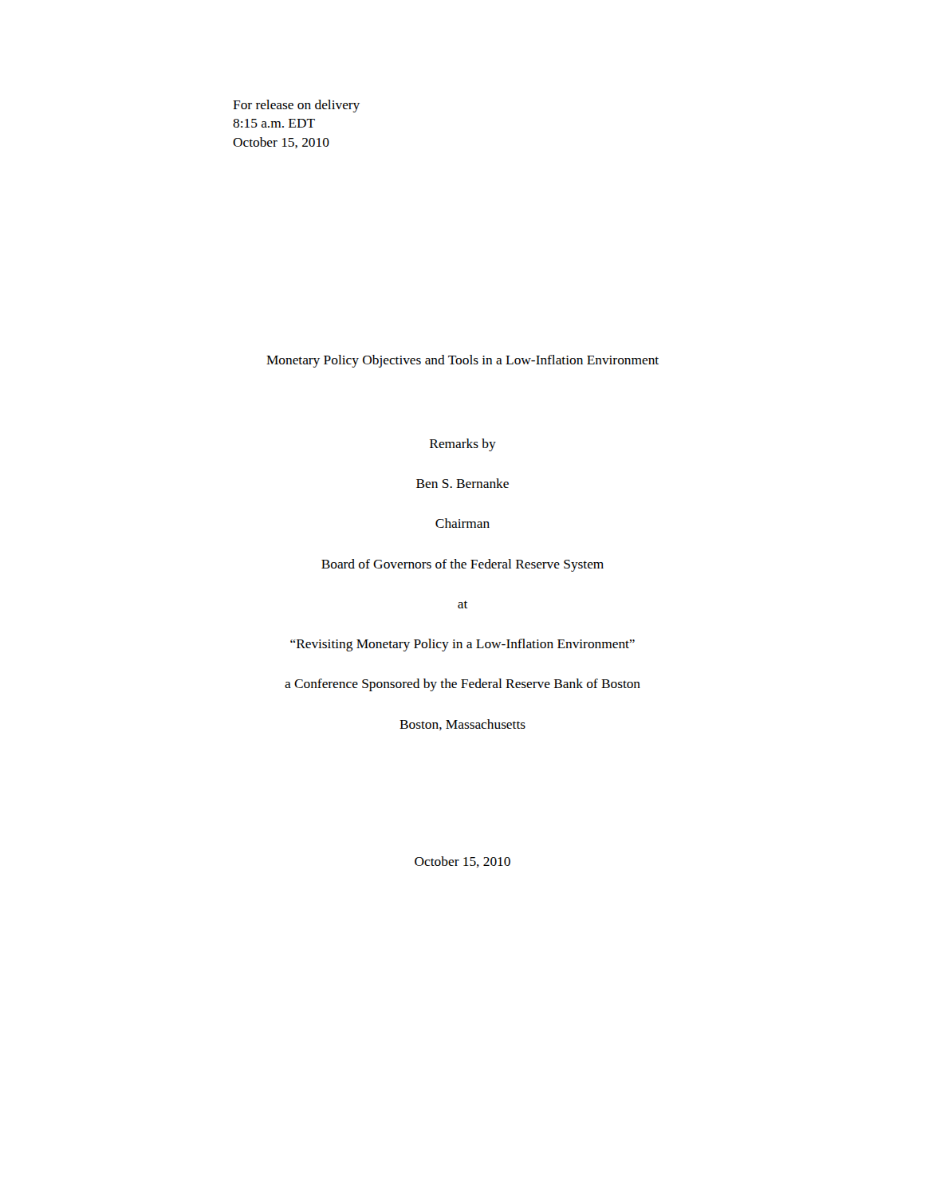For release on delivery
8:15 a.m. EDT
October 15, 2010
Monetary Policy Objectives and Tools in a Low-Inflation Environment
Remarks by
Ben S. Bernanke
Chairman
Board of Governors of the Federal Reserve System
at
“Revisiting Monetary Policy in a Low-Inflation Environment”
a Conference Sponsored by the Federal Reserve Bank of Boston
Boston, Massachusetts
October 15, 2010